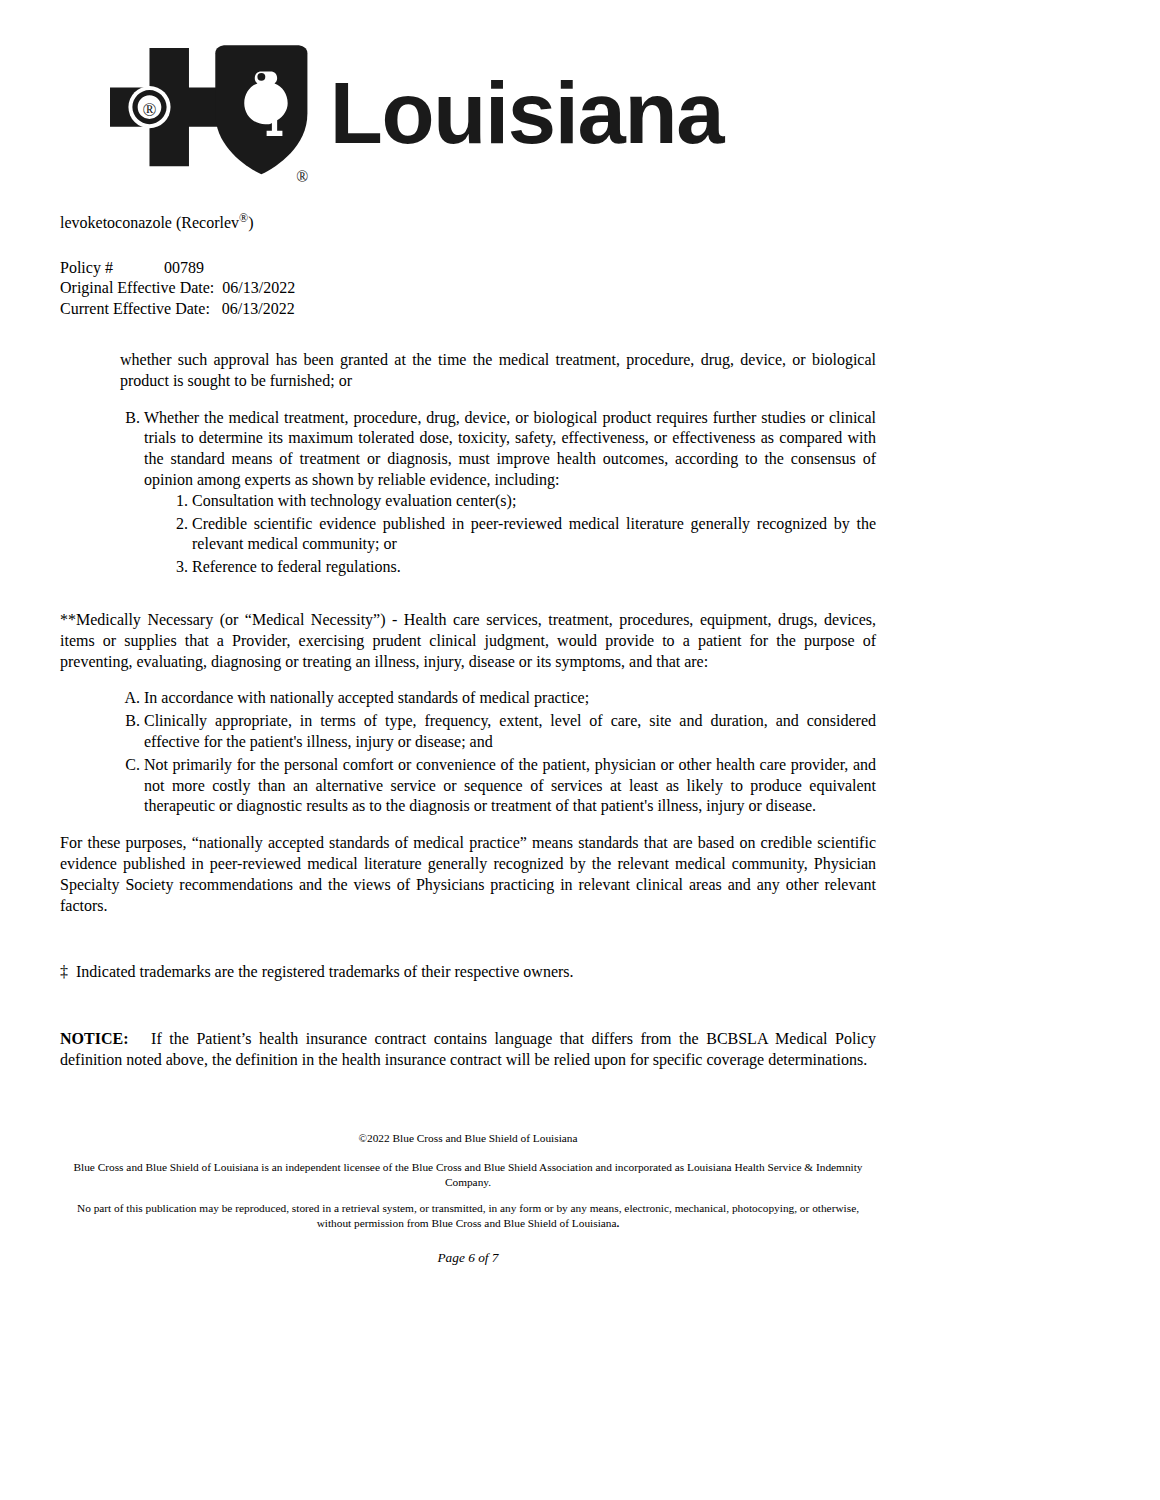® ® Louisiana
levoketoconazole (Recorlev®)
Policy # 00789
Original Effective Date: 06/13/2022
Current Effective Date: 06/13/2022
whether such approval has been granted at the time the medical treatment, procedure, drug, device, or biological product is sought to be furnished; or
Whether the medical treatment, procedure, drug, device, or biological product requires further studies or clinical trials to determine its maximum tolerated dose, toxicity, safety, effectiveness, or effectiveness as compared with the standard means of treatment or diagnosis, must improve health outcomes, according to the consensus of opinion among experts as shown by reliable evidence, including:
Consultation with technology evaluation center(s);
Credible scientific evidence published in peer-reviewed medical literature generally recognized by the relevant medical community; or
Reference to federal regulations.
**Medically Necessary (or “Medical Necessity”) - Health care services, treatment, procedures, equipment, drugs, devices, items or supplies that a Provider, exercising prudent clinical judgment, would provide to a patient for the purpose of preventing, evaluating, diagnosing or treating an illness, injury, disease or its symptoms, and that are:
In accordance with nationally accepted standards of medical practice;
Clinically appropriate, in terms of type, frequency, extent, level of care, site and duration, and considered effective for the patient's illness, injury or disease; and
Not primarily for the personal comfort or convenience of the patient, physician or other health care provider, and not more costly than an alternative service or sequence of services at least as likely to produce equivalent therapeutic or diagnostic results as to the diagnosis or treatment of that patient's illness, injury or disease.
For these purposes, “nationally accepted standards of medical practice” means standards that are based on credible scientific evidence published in peer-reviewed medical literature generally recognized by the relevant medical community, Physician Specialty Society recommendations and the views of Physicians practicing in relevant clinical areas and any other relevant factors.
‡ Indicated trademarks are the registered trademarks of their respective owners.
NOTICE: If the Patient’s health insurance contract contains language that differs from the BCBSLA Medical Policy definition noted above, the definition in the health insurance contract will be relied upon for specific coverage determinations.
©2022 Blue Cross and Blue Shield of Louisiana
Blue Cross and Blue Shield of Louisiana is an independent licensee of the Blue Cross and Blue Shield Association and incorporated as Louisiana Health Service & Indemnity Company.
No part of this publication may be reproduced, stored in a retrieval system, or transmitted, in any form or by any means, electronic, mechanical, photocopying, or otherwise, without permission from Blue Cross and Blue Shield of Louisiana.
Page 6 of 7